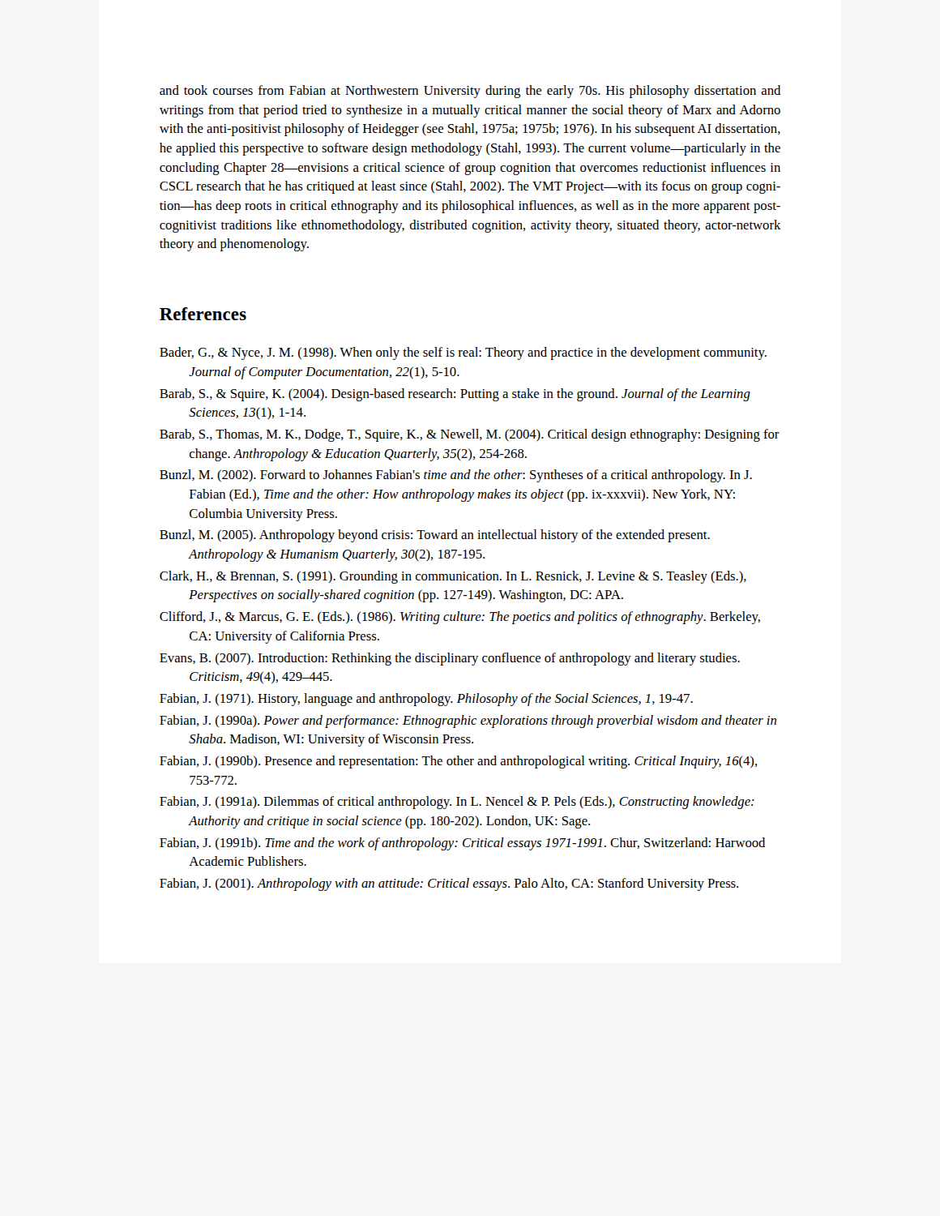and took courses from Fabian at Northwestern University during the early 70s. His philosophy dissertation and writings from that period tried to synthesize in a mutually critical manner the social theory of Marx and Adorno with the anti-positivist philosophy of Heidegger (see Stahl, 1975a; 1975b; 1976). In his subsequent AI dissertation, he applied this perspective to software design methodology (Stahl, 1993). The current volume—particularly in the concluding Chapter 28—envisions a critical science of group cognition that overcomes reductionist influences in CSCL research that he has critiqued at least since (Stahl, 2002). The VMT Project—with its focus on group cognition—has deep roots in critical ethnography and its philosophical influences, as well as in the more apparent post-cognitivist traditions like ethnomethodology, distributed cognition, activity theory, situated theory, actor-network theory and phenomenology.
References
Bader, G., & Nyce, J. M. (1998). When only the self is real: Theory and practice in the development community. Journal of Computer Documentation, 22(1), 5-10.
Barab, S., & Squire, K. (2004). Design-based research: Putting a stake in the ground. Journal of the Learning Sciences, 13(1), 1-14.
Barab, S., Thomas, M. K., Dodge, T., Squire, K., & Newell, M. (2004). Critical design ethnography: Designing for change. Anthropology & Education Quarterly, 35(2), 254-268.
Bunzl, M. (2002). Forward to Johannes Fabian's time and the other: Syntheses of a critical anthropology. In J. Fabian (Ed.), Time and the other: How anthropology makes its object (pp. ix-xxxvii). New York, NY: Columbia University Press.
Bunzl, M. (2005). Anthropology beyond crisis: Toward an intellectual history of the extended present. Anthropology & Humanism Quarterly, 30(2), 187-195.
Clark, H., & Brennan, S. (1991). Grounding in communication. In L. Resnick, J. Levine & S. Teasley (Eds.), Perspectives on socially-shared cognition (pp. 127-149). Washington, DC: APA.
Clifford, J., & Marcus, G. E. (Eds.). (1986). Writing culture: The poetics and politics of ethnography. Berkeley, CA: University of California Press.
Evans, B. (2007). Introduction: Rethinking the disciplinary confluence of anthropology and literary studies. Criticism, 49(4), 429–445.
Fabian, J. (1971). History, language and anthropology. Philosophy of the Social Sciences, 1, 19-47.
Fabian, J. (1990a). Power and performance: Ethnographic explorations through proverbial wisdom and theater in Shaba. Madison, WI: University of Wisconsin Press.
Fabian, J. (1990b). Presence and representation: The other and anthropological writing. Critical Inquiry, 16(4), 753-772.
Fabian, J. (1991a). Dilemmas of critical anthropology. In L. Nencel & P. Pels (Eds.), Constructing knowledge: Authority and critique in social science (pp. 180-202). London, UK: Sage.
Fabian, J. (1991b). Time and the work of anthropology: Critical essays 1971-1991. Chur, Switzerland: Harwood Academic Publishers.
Fabian, J. (2001). Anthropology with an attitude: Critical essays. Palo Alto, CA: Stanford University Press.